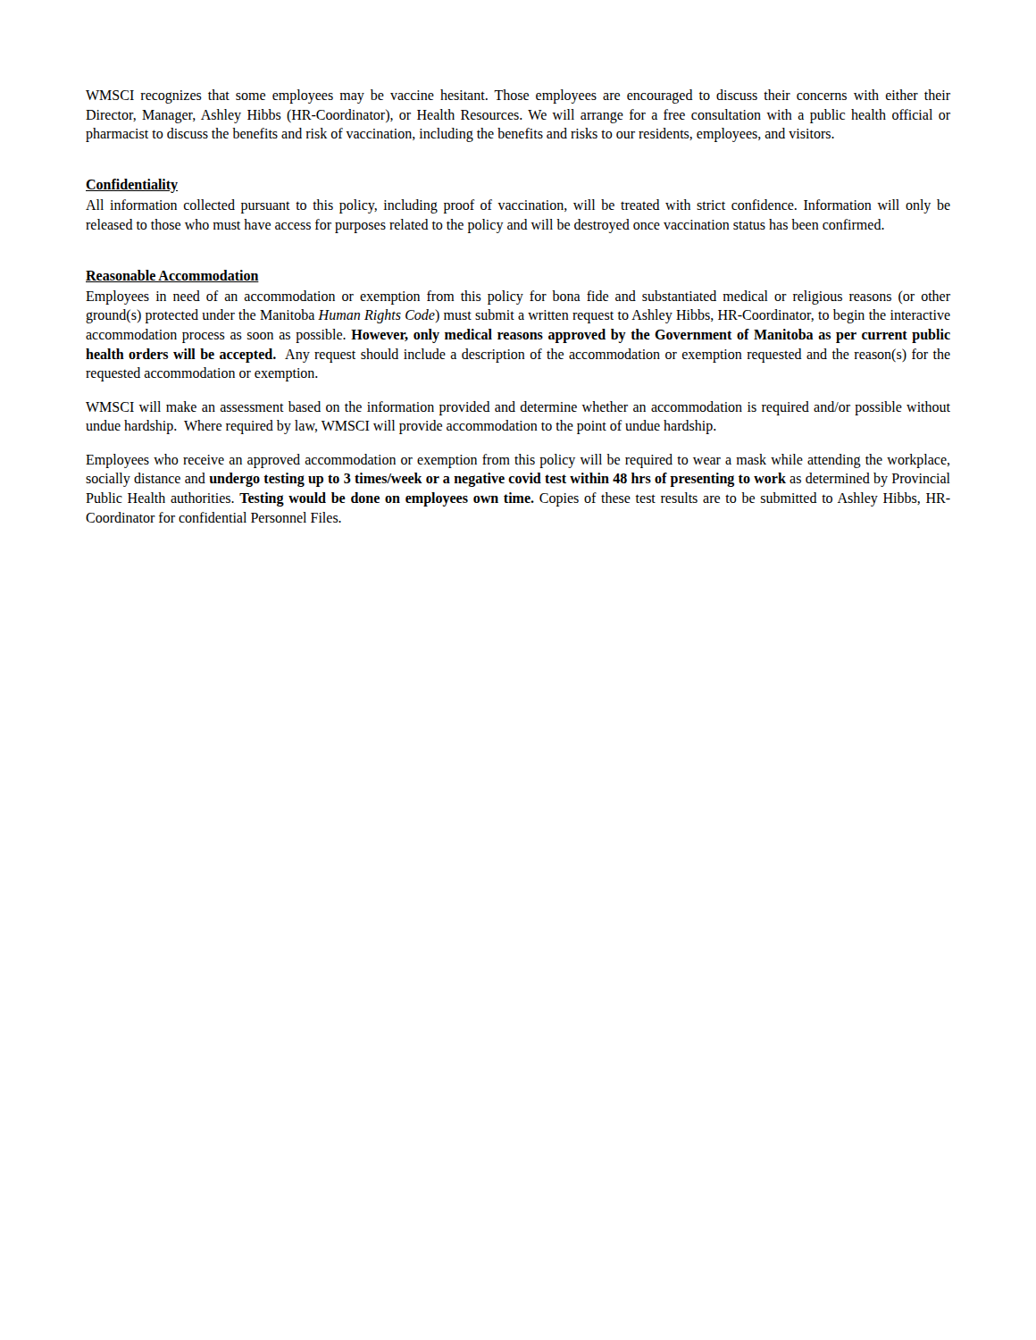WMSCI recognizes that some employees may be vaccine hesitant. Those employees are encouraged to discuss their concerns with either their Director, Manager, Ashley Hibbs (HR-Coordinator), or Health Resources. We will arrange for a free consultation with a public health official or pharmacist to discuss the benefits and risk of vaccination, including the benefits and risks to our residents, employees, and visitors.
Confidentiality
All information collected pursuant to this policy, including proof of vaccination, will be treated with strict confidence. Information will only be released to those who must have access for purposes related to the policy and will be destroyed once vaccination status has been confirmed.
Reasonable Accommodation
Employees in need of an accommodation or exemption from this policy for bona fide and substantiated medical or religious reasons (or other ground(s) protected under the Manitoba Human Rights Code) must submit a written request to Ashley Hibbs, HR-Coordinator, to begin the interactive accommodation process as soon as possible. However, only medical reasons approved by the Government of Manitoba as per current public health orders will be accepted. Any request should include a description of the accommodation or exemption requested and the reason(s) for the requested accommodation or exemption.
WMSCI will make an assessment based on the information provided and determine whether an accommodation is required and/or possible without undue hardship. Where required by law, WMSCI will provide accommodation to the point of undue hardship.
Employees who receive an approved accommodation or exemption from this policy will be required to wear a mask while attending the workplace, socially distance and undergo testing up to 3 times/week or a negative covid test within 48 hrs of presenting to work as determined by Provincial Public Health authorities. Testing would be done on employees own time. Copies of these test results are to be submitted to Ashley Hibbs, HR-Coordinator for confidential Personnel Files.